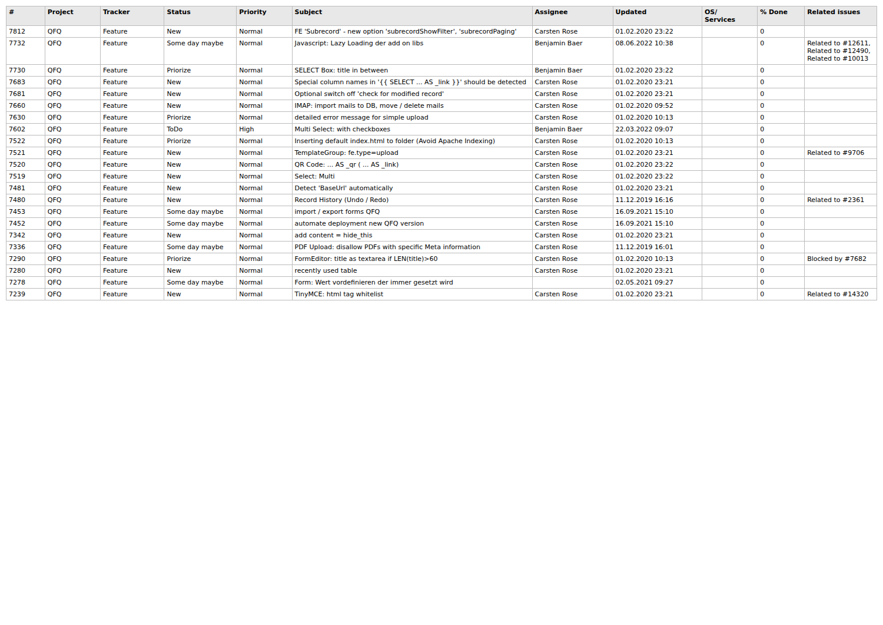| # | Project | Tracker | Status | Priority | Subject | Assignee | Updated | OS/ Services | % Done | Related issues |
| --- | --- | --- | --- | --- | --- | --- | --- | --- | --- | --- |
| 7812 | QFQ | Feature | New | Normal | FE 'Subrecord' - new option 'subrecordShowFilter', 'subrecordPaging' | Carsten Rose | 01.02.2020 23:22 | | 0 | |
| 7732 | QFQ | Feature | Some day maybe | Normal | Javascript: Lazy Loading der add on libs | Benjamin Baer | 08.06.2022 10:38 | | 0 | Related to #12611, Related to #12490, Related to #10013 |
| 7730 | QFQ | Feature | Priorize | Normal | SELECT Box: title in between | Benjamin Baer | 01.02.2020 23:22 | | 0 | |
| 7683 | QFQ | Feature | New | Normal | Special column names in '{{ SELECT ... AS _link }}' should be detected | Carsten Rose | 01.02.2020 23:21 | | 0 | |
| 7681 | QFQ | Feature | New | Normal | Optional switch off 'check for modified record' | Carsten Rose | 01.02.2020 23:21 | | 0 | |
| 7660 | QFQ | Feature | New | Normal | IMAP: import mails to DB, move / delete mails | Carsten Rose | 01.02.2020 09:52 | | 0 | |
| 7630 | QFQ | Feature | Priorize | Normal | detailed error message for simple upload | Carsten Rose | 01.02.2020 10:13 | | 0 | |
| 7602 | QFQ | Feature | ToDo | High | Multi Select: with checkboxes | Benjamin Baer | 22.03.2022 09:07 | | 0 | |
| 7522 | QFQ | Feature | Priorize | Normal | Inserting default index.html to folder (Avoid Apache Indexing) | Carsten Rose | 01.02.2020 10:13 | | 0 | |
| 7521 | QFQ | Feature | New | Normal | TemplateGroup: fe.type=upload | Carsten Rose | 01.02.2020 23:21 | | 0 | Related to #9706 |
| 7520 | QFQ | Feature | New | Normal | QR Code: ... AS _qr ( ... AS _link) | Carsten Rose | 01.02.2020 23:22 | | 0 | |
| 7519 | QFQ | Feature | New | Normal | Select: Multi | Carsten Rose | 01.02.2020 23:22 | | 0 | |
| 7481 | QFQ | Feature | New | Normal | Detect 'BaseUrl' automatically | Carsten Rose | 01.02.2020 23:21 | | 0 | |
| 7480 | QFQ | Feature | New | Normal | Record History (Undo / Redo) | Carsten Rose | 11.12.2019 16:16 | | 0 | Related to #2361 |
| 7453 | QFQ | Feature | Some day maybe | Normal | import / export forms QFQ | Carsten Rose | 16.09.2021 15:10 | | 0 | |
| 7452 | QFQ | Feature | Some day maybe | Normal | automate deployment new QFQ version | Carsten Rose | 16.09.2021 15:10 | | 0 | |
| 7342 | QFQ | Feature | New | Normal | add content = hide_this | Carsten Rose | 01.02.2020 23:21 | | 0 | |
| 7336 | QFQ | Feature | Some day maybe | Normal | PDF Upload: disallow PDFs with specific Meta information | Carsten Rose | 11.12.2019 16:01 | | 0 | |
| 7290 | QFQ | Feature | Priorize | Normal | FormEditor: title as textarea if LEN(title)>60 | Carsten Rose | 01.02.2020 10:13 | | 0 | Blocked by #7682 |
| 7280 | QFQ | Feature | New | Normal | recently used table | Carsten Rose | 01.02.2020 23:21 | | 0 | |
| 7278 | QFQ | Feature | Some day maybe | Normal | Form: Wert vordefinieren der immer gesetzt wird | | 02.05.2021 09:27 | | 0 | |
| 7239 | QFQ | Feature | New | Normal | TinyMCE: html tag whitelist | Carsten Rose | 01.02.2020 23:21 | | 0 | Related to #14320 |